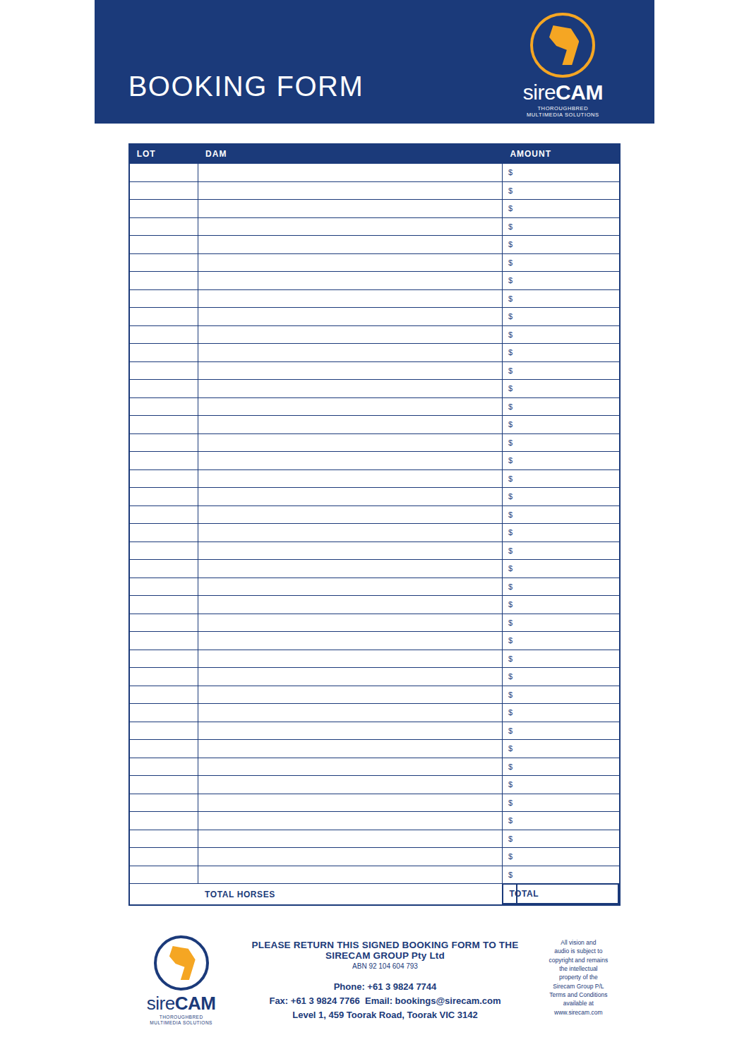BOOKING FORM
sireCAM
THOROUGHBRED
MULTIMEDIA SOLUTIONS
| LOT | DAM | AMOUNT |
| --- | --- | --- |
| | | $ |
| | | $ |
| | | $ |
| | | $ |
| | | $ |
| | | $ |
| | | $ |
| | | $ |
| | | $ |
| | | $ |
| | | $ |
| | | $ |
| | | $ |
| | | $ |
| | | $ |
| | | $ |
| | | $ |
| | | $ |
| | | $ |
| | | $ |
| | | $ |
| | | $ |
| | | $ |
| | | $ |
| | | $ |
| | | $ |
| | | $ |
| | | $ |
| | | $ |
| | | $ |
| | | $ |
| | | $ |
| | | $ |
| | | $ |
| | | $ |
| | | $ |
| | | $ |
| | | $ |
| | | $ |
| | | $ |
| | TOTAL HORSES | / TOTAL / / |
sireCAM
THOROUGHBRED
MULTIMEDIA SOLUTIONS
PLEASE RETURN THIS SIGNED BOOKING FORM TO THE SIRECAM GROUP Pty Ltd
ABN 92 104 604 793
Phone: +61 3 9824 7744
Fax: +61 3 9824 7766 Email: bookings@sirecam.com
Level 1, 459 Toorak Road, Toorak VIC 3142
All vision and
audio is subject to
copyright and remains
the intellectual
property of the
Sirecam Group P/L
Terms and Conditions
available at
www.sirecam.com